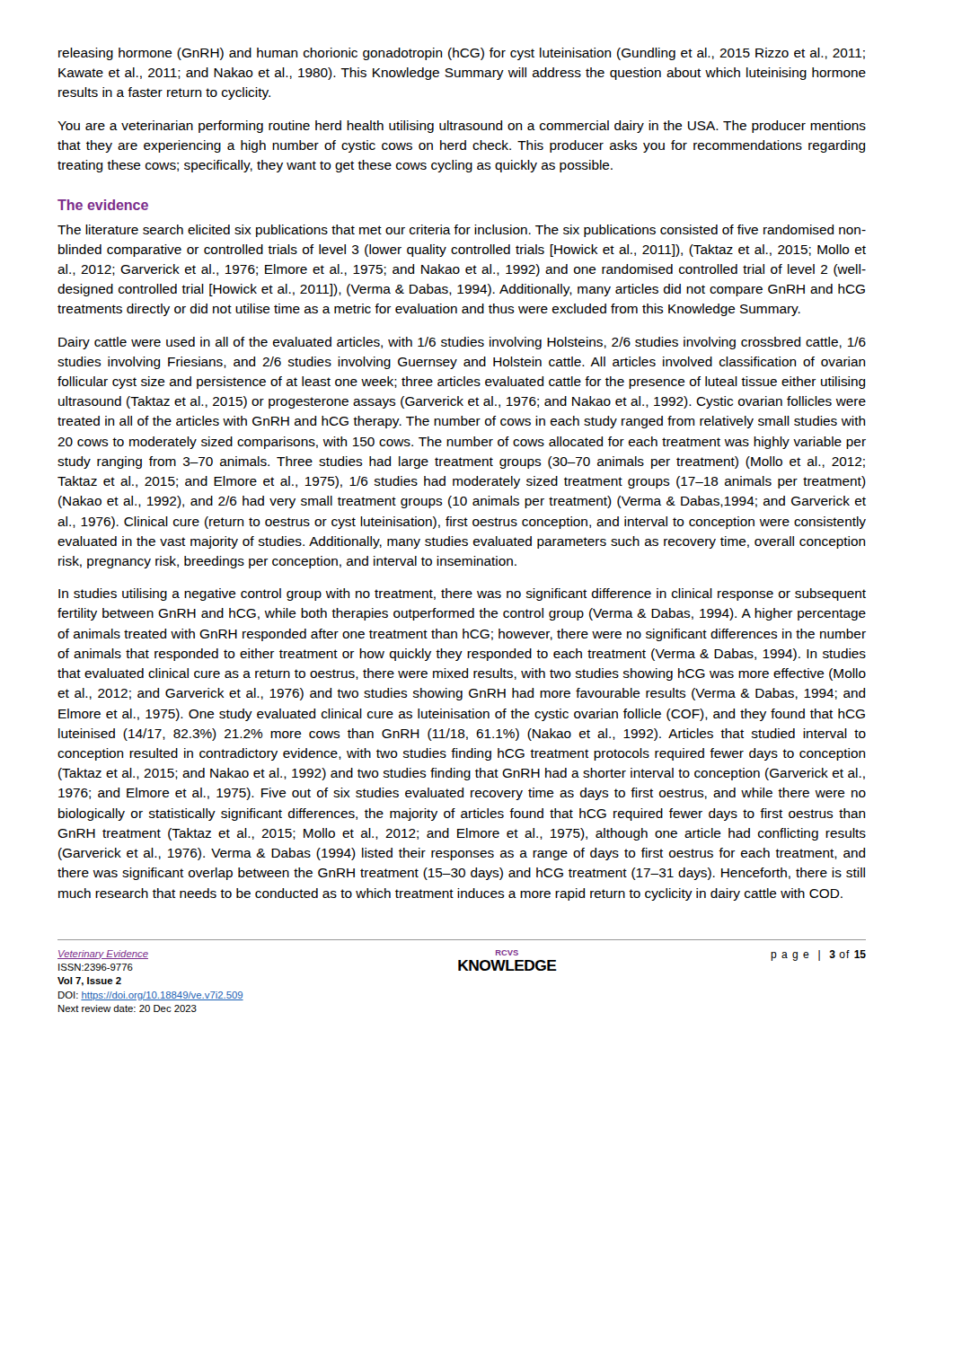releasing hormone (GnRH) and human chorionic gonadotropin (hCG) for cyst luteinisation (Gundling et al., 2015 Rizzo et al., 2011; Kawate et al., 2011; and Nakao et al., 1980). This Knowledge Summary will address the question about which luteinising hormone results in a faster return to cyclicity.
You are a veterinarian performing routine herd health utilising ultrasound on a commercial dairy in the USA. The producer mentions that they are experiencing a high number of cystic cows on herd check. This producer asks you for recommendations regarding treating these cows; specifically, they want to get these cows cycling as quickly as possible.
The evidence
The literature search elicited six publications that met our criteria for inclusion. The six publications consisted of five randomised non-blinded comparative or controlled trials of level 3 (lower quality controlled trials [Howick et al., 2011]), (Taktaz et al., 2015; Mollo et al., 2012; Garverick et al., 1976; Elmore et al., 1975; and Nakao et al., 1992) and one randomised controlled trial of level 2 (well-designed controlled trial [Howick et al., 2011]), (Verma & Dabas, 1994). Additionally, many articles did not compare GnRH and hCG treatments directly or did not utilise time as a metric for evaluation and thus were excluded from this Knowledge Summary.
Dairy cattle were used in all of the evaluated articles, with 1/6 studies involving Holsteins, 2/6 studies involving crossbred cattle, 1/6 studies involving Friesians, and 2/6 studies involving Guernsey and Holstein cattle. All articles involved classification of ovarian follicular cyst size and persistence of at least one week; three articles evaluated cattle for the presence of luteal tissue either utilising ultrasound (Taktaz et al., 2015) or progesterone assays (Garverick et al., 1976; and Nakao et al., 1992). Cystic ovarian follicles were treated in all of the articles with GnRH and hCG therapy. The number of cows in each study ranged from relatively small studies with 20 cows to moderately sized comparisons, with 150 cows. The number of cows allocated for each treatment was highly variable per study ranging from 3–70 animals. Three studies had large treatment groups (30–70 animals per treatment) (Mollo et al., 2012; Taktaz et al., 2015; and Elmore et al., 1975), 1/6 studies had moderately sized treatment groups (17–18 animals per treatment) (Nakao et al., 1992), and 2/6 had very small treatment groups (10 animals per treatment) (Verma & Dabas,1994; and Garverick et al., 1976). Clinical cure (return to oestrus or cyst luteinisation), first oestrus conception, and interval to conception were consistently evaluated in the vast majority of studies. Additionally, many studies evaluated parameters such as recovery time, overall conception risk, pregnancy risk, breedings per conception, and interval to insemination.
In studies utilising a negative control group with no treatment, there was no significant difference in clinical response or subsequent fertility between GnRH and hCG, while both therapies outperformed the control group (Verma & Dabas, 1994). A higher percentage of animals treated with GnRH responded after one treatment than hCG; however, there were no significant differences in the number of animals that responded to either treatment or how quickly they responded to each treatment (Verma & Dabas, 1994). In studies that evaluated clinical cure as a return to oestrus, there were mixed results, with two studies showing hCG was more effective (Mollo et al., 2012; and Garverick et al., 1976) and two studies showing GnRH had more favourable results (Verma & Dabas, 1994; and Elmore et al., 1975). One study evaluated clinical cure as luteinisation of the cystic ovarian follicle (COF), and they found that hCG luteinised (14/17, 82.3%) 21.2% more cows than GnRH (11/18, 61.1%) (Nakao et al., 1992). Articles that studied interval to conception resulted in contradictory evidence, with two studies finding hCG treatment protocols required fewer days to conception (Taktaz et al., 2015; and Nakao et al., 1992) and two studies finding that GnRH had a shorter interval to conception (Garverick et al., 1976; and Elmore et al., 1975). Five out of six studies evaluated recovery time as days to first oestrus, and while there were no biologically or statistically significant differences, the majority of articles found that hCG required fewer days to first oestrus than GnRH treatment (Taktaz et al., 2015; Mollo et al., 2012; and Elmore et al., 1975), although one article had conflicting results (Garverick et al., 1976). Verma & Dabas (1994) listed their responses as a range of days to first oestrus for each treatment, and there was significant overlap between the GnRH treatment (15–30 days) and hCG treatment (17–31 days). Henceforth, there is still much research that needs to be conducted as to which treatment induces a more rapid return to cyclicity in dairy cattle with COD.
Veterinary Evidence
ISSN:2396-9776
Vol 7, Issue 2
DOI: https://doi.org/10.18849/ve.v7i2.509
Next review date: 20 Dec 2023
RCVSKNOWLEDGE
p a g e | 3 of 15